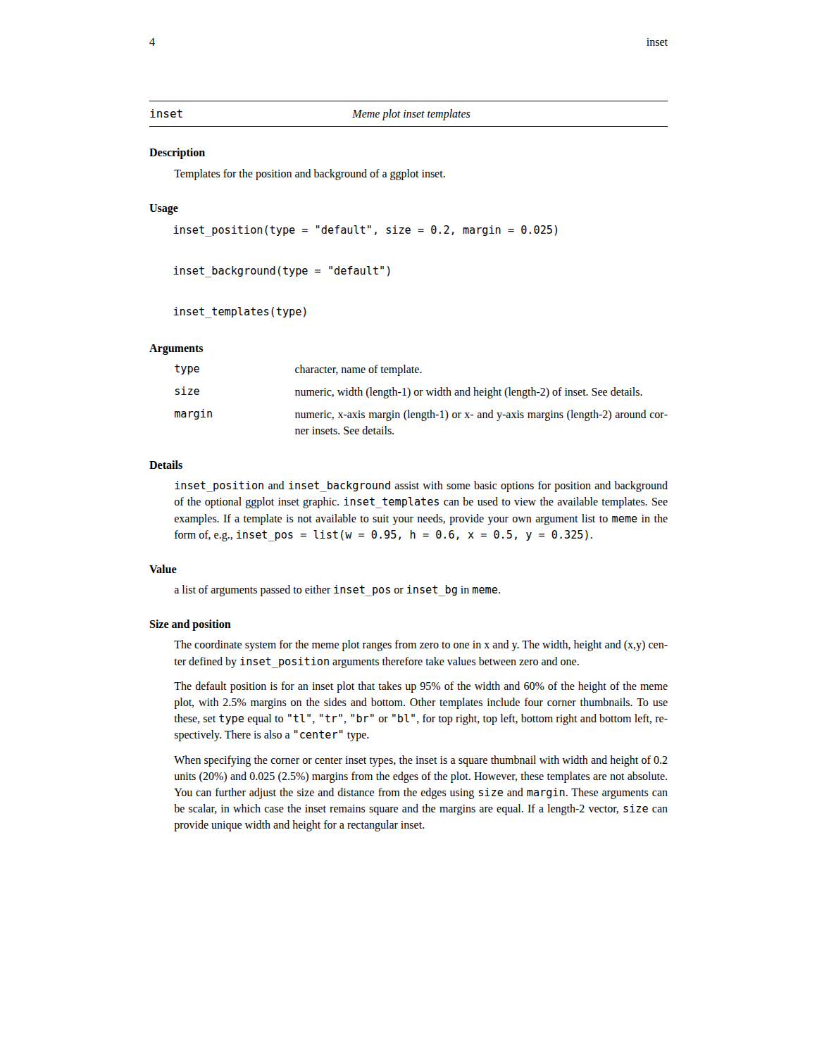4 inset
inset Meme plot inset templates
Description
Templates for the position and background of a ggplot inset.
Usage
inset_position(type = "default", size = 0.2, margin = 0.025)

inset_background(type = "default")

inset_templates(type)
Arguments
type
character, name of template.
size
numeric, width (length-1) or width and height (length-2) of inset. See details.
margin
numeric, x-axis margin (length-1) or x- and y-axis margins (length-2) around corner insets. See details.
Details
inset_position and inset_background assist with some basic options for position and background of the optional ggplot inset graphic. inset_templates can be used to view the available templates. See examples. If a template is not available to suit your needs, provide your own argument list to meme in the form of, e.g., inset_pos = list(w = 0.95, h = 0.6, x = 0.5, y = 0.325).
Value
a list of arguments passed to either inset_pos or inset_bg in meme.
Size and position
The coordinate system for the meme plot ranges from zero to one in x and y. The width, height and (x,y) center defined by inset_position arguments therefore take values between zero and one.
The default position is for an inset plot that takes up 95% of the width and 60% of the height of the meme plot, with 2.5% margins on the sides and bottom. Other templates include four corner thumbnails. To use these, set type equal to "tl", "tr", "br" or "bl", for top right, top left, bottom right and bottom left, respectively. There is also a "center" type.
When specifying the corner or center inset types, the inset is a square thumbnail with width and height of 0.2 units (20%) and 0.025 (2.5%) margins from the edges of the plot. However, these templates are not absolute. You can further adjust the size and distance from the edges using size and margin. These arguments can be scalar, in which case the inset remains square and the margins are equal. If a length-2 vector, size can provide unique width and height for a rectangular inset.